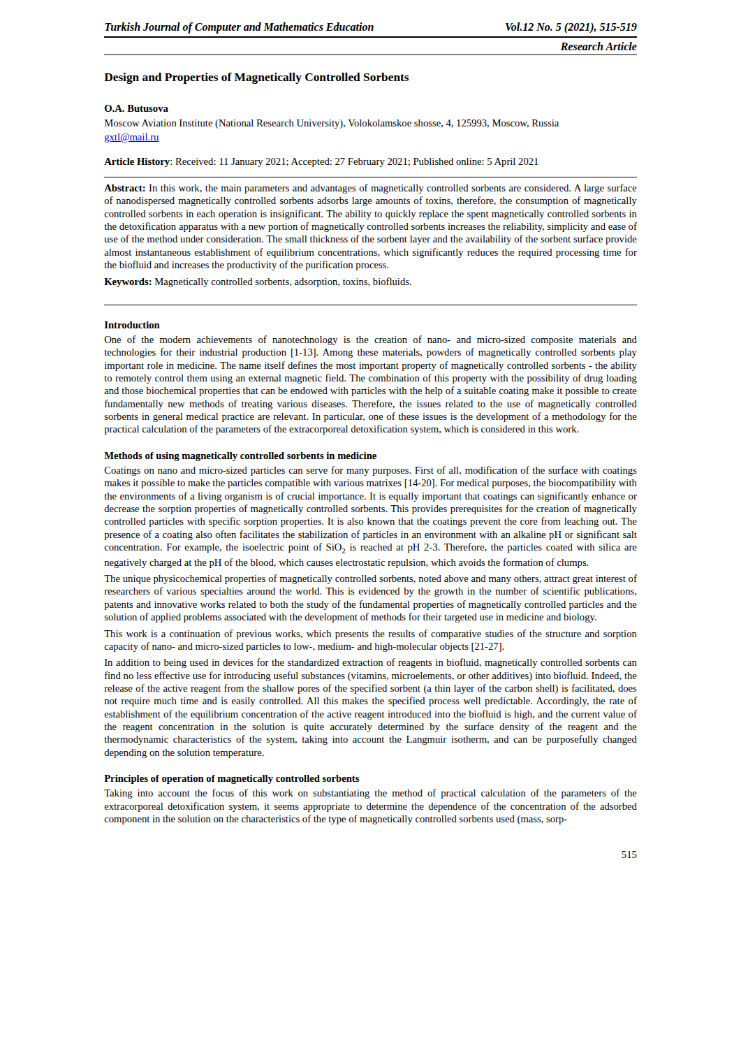Turkish Journal of Computer and Mathematics Education Vol.12 No. 5 (2021), 515-519
Research Article
Design and Properties of Magnetically Controlled Sorbents
O.A. Butusova
Moscow Aviation Institute (National Research University), Volokolamskoe shosse, 4, 125993, Moscow, Russia
gxtl@mail.ru
Article History: Received: 11 January 2021; Accepted: 27 February 2021; Published online: 5 April 2021
Abstract: In this work, the main parameters and advantages of magnetically controlled sorbents are considered. A large surface of nanodispersed magnetically controlled sorbents adsorbs large amounts of toxins, therefore, the consumption of magnetically controlled sorbents in each operation is insignificant. The ability to quickly replace the spent magnetically controlled sorbents in the detoxification apparatus with a new portion of magnetically controlled sorbents increases the reliability, simplicity and ease of use of the method under consideration. The small thickness of the sorbent layer and the availability of the sorbent surface provide almost instantaneous establishment of equilibrium concentrations, which significantly reduces the required processing time for the biofluid and increases the productivity of the purification process.
Keywords: Magnetically controlled sorbents, adsorption, toxins, biofluids.
Introduction
One of the modern achievements of nanotechnology is the creation of nano- and micro-sized composite materials and technologies for their industrial production [1-13]. Among these materials, powders of magnetically controlled sorbents play important role in medicine. The name itself defines the most important property of magnetically controlled sorbents - the ability to remotely control them using an external magnetic field. The combination of this property with the possibility of drug loading and those biochemical properties that can be endowed with particles with the help of a suitable coating make it possible to create fundamentally new methods of treating various diseases. Therefore, the issues related to the use of magnetically controlled sorbents in general medical practice are relevant. In particular, one of these issues is the development of a methodology for the practical calculation of the parameters of the extracorporeal detoxification system, which is considered in this work.
Methods of using magnetically controlled sorbents in medicine
Coatings on nano and micro-sized particles can serve for many purposes. First of all, modification of the surface with coatings makes it possible to make the particles compatible with various matrixes [14-20]. For medical purposes, the biocompatibility with the environments of a living organism is of crucial importance. It is equally important that coatings can significantly enhance or decrease the sorption properties of magnetically controlled sorbents. This provides prerequisites for the creation of magnetically controlled particles with specific sorption properties. It is also known that the coatings prevent the core from leaching out. The presence of a coating also often facilitates the stabilization of particles in an environment with an alkaline pH or significant salt concentration. For example, the isoelectric point of SiO2 is reached at pH 2-3. Therefore, the particles coated with silica are negatively charged at the pH of the blood, which causes electrostatic repulsion, which avoids the formation of clumps.
The unique physicochemical properties of magnetically controlled sorbents, noted above and many others, attract great interest of researchers of various specialties around the world. This is evidenced by the growth in the number of scientific publications, patents and innovative works related to both the study of the fundamental properties of magnetically controlled particles and the solution of applied problems associated with the development of methods for their targeted use in medicine and biology.
This work is a continuation of previous works, which presents the results of comparative studies of the structure and sorption capacity of nano- and micro-sized particles to low-, medium- and high-molecular objects [21-27].
In addition to being used in devices for the standardized extraction of reagents in biofluid, magnetically controlled sorbents can find no less effective use for introducing useful substances (vitamins, microelements, or other additives) into biofluid. Indeed, the release of the active reagent from the shallow pores of the specified sorbent (a thin layer of the carbon shell) is facilitated, does not require much time and is easily controlled. All this makes the specified process well predictable. Accordingly, the rate of establishment of the equilibrium concentration of the active reagent introduced into the biofluid is high, and the current value of the reagent concentration in the solution is quite accurately determined by the surface density of the reagent and the thermodynamic characteristics of the system, taking into account the Langmuir isotherm, and can be purposefully changed depending on the solution temperature.
Principles of operation of magnetically controlled sorbents
Taking into account the focus of this work on substantiating the method of practical calculation of the parameters of the extracorporeal detoxification system, it seems appropriate to determine the dependence of the concentration of the adsorbed component in the solution on the characteristics of the type of magnetically controlled sorbents used (mass, sorp-
515